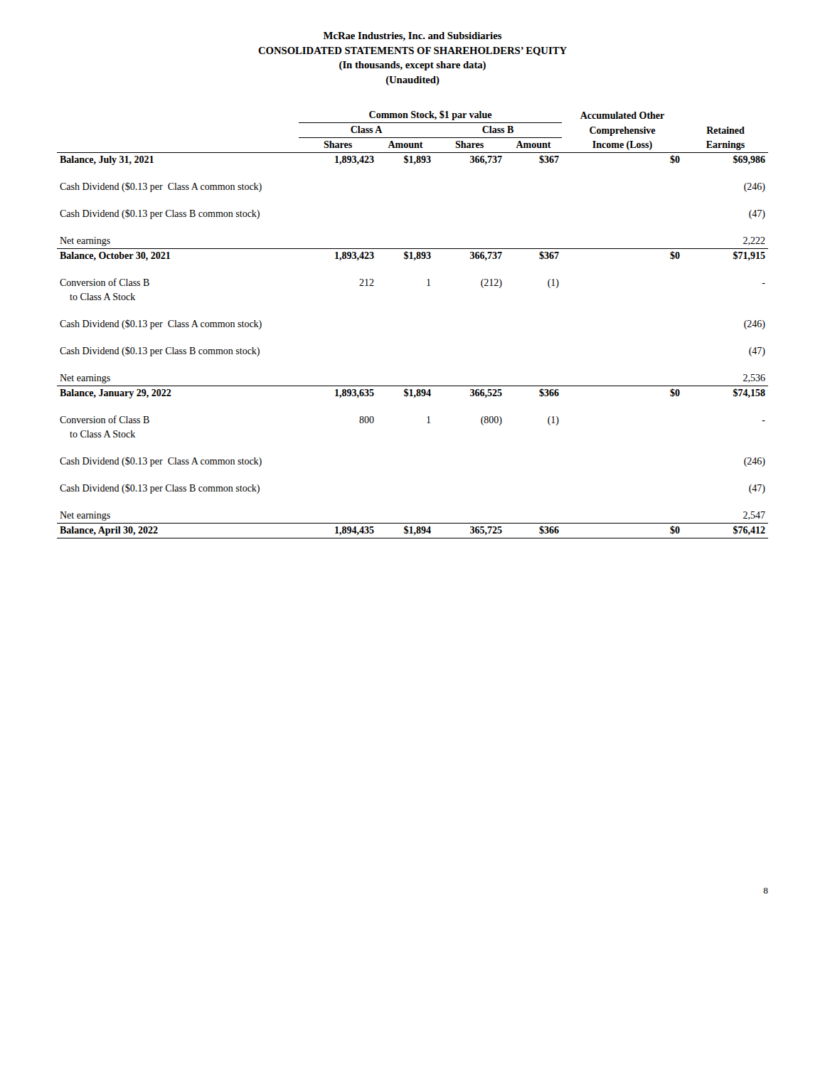McRae Industries, Inc. and Subsidiaries
CONSOLIDATED STATEMENTS OF SHAREHOLDERS’ EQUITY
(In thousands, except share data)
(Unaudited)
| | Common Stock, $1 par value | Accumulated Other | |
| --- | --- | --- | --- |
| | Class A | Class B | Comprehensive | Retained |
| | Shares | Amount | Shares | Amount | Income (Loss) | Earnings |
| Balance, July 31, 2021 | 1,893,423 | $1,893 | 366,737 | $367 | $0 | $69,986 |
| Cash Dividend ($0.13 per Class A common stock) | | | | | | (246) |
| Cash Dividend ($0.13 per Class B common stock) | | | | | | (47) |
| Net earnings | | | | | | 2,222 |
| Balance, October 30, 2021 | 1,893,423 | $1,893 | 366,737 | $367 | $0 | $71,915 |
| Conversion of Class B | 212 | 1 | (212) | (1) | | - |
| to Class A Stock | | | | | | |
| Cash Dividend ($0.13 per Class A common stock) | | | | | | (246) |
| Cash Dividend ($0.13 per Class B common stock) | | | | | | (47) |
| Net earnings | | | | | | 2,536 |
| Balance, January 29, 2022 | 1,893,635 | $1,894 | 366,525 | $366 | $0 | $74,158 |
| Conversion of Class B | 800 | 1 | (800) | (1) | | - |
| to Class A Stock | | | | | | |
| Cash Dividend ($0.13 per Class A common stock) | | | | | | (246) |
| Cash Dividend ($0.13 per Class B common stock) | | | | | | (47) |
| Net earnings | | | | | | 2,547 |
| Balance, April 30, 2022 | 1,894,435 | $1,894 | 365,725 | $366 | $0 | $76,412 |
8